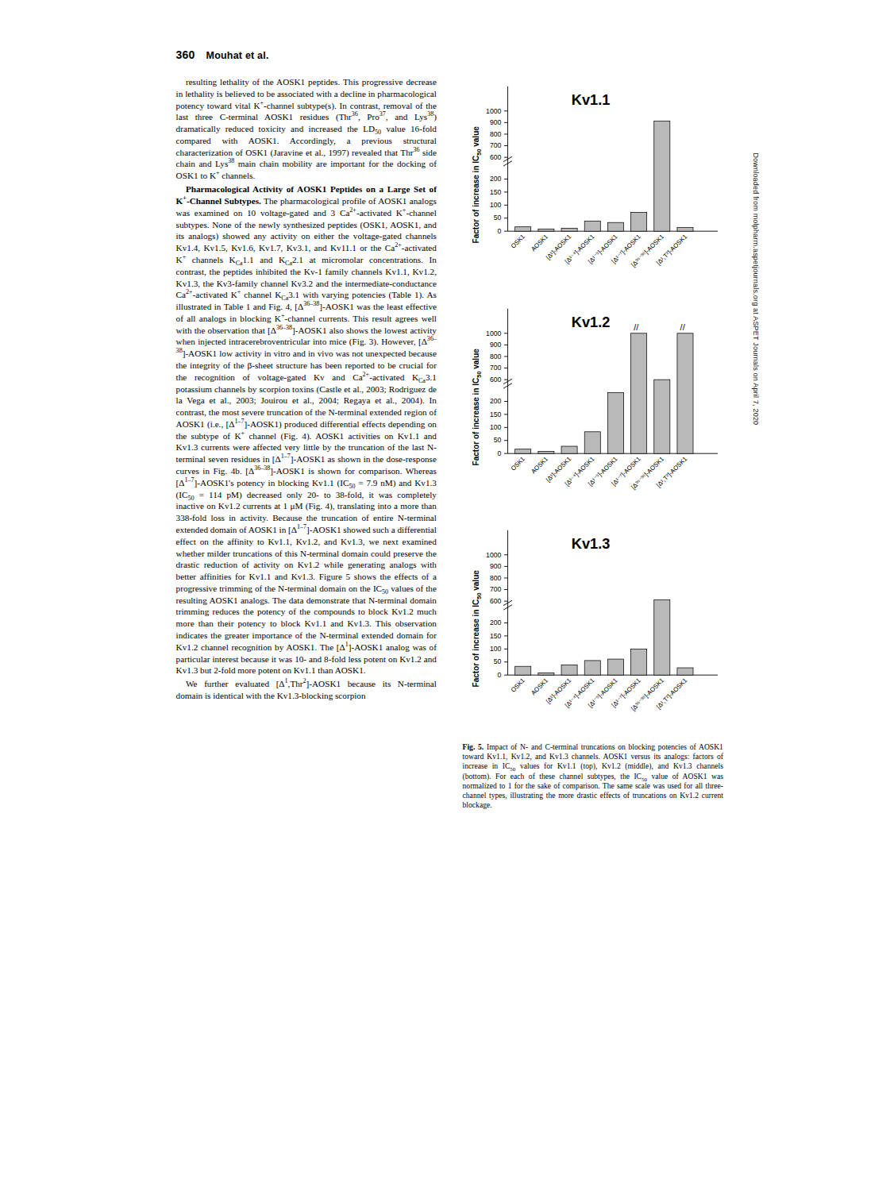360 Mouhat et al.
resulting lethality of the AOSK1 peptides. This progressive decrease in lethality is believed to be associated with a decline in pharmacological potency toward vital K+-channel subtype(s). In contrast, removal of the last three C-terminal AOSK1 residues (Thr36, Pro37, and Lys38) dramatically reduced toxicity and increased the LD50 value 16-fold compared with AOSK1. Accordingly, a previous structural characterization of OSK1 (Jaravine et al., 1997) revealed that Thr36 side chain and Lys38 main chain mobility are important for the docking of OSK1 to K+ channels.
Pharmacological Activity of AOSK1 Peptides on a Large Set of K+-Channel Subtypes. The pharmacological profile of AOSK1 analogs was examined on 10 voltage-gated and 3 Ca2+-activated K+-channel subtypes. None of the newly synthesized peptides (OSK1, AOSK1, and its analogs) showed any activity on either the voltage-gated channels Kv1.4, Kv1.5, Kv1.6, Kv1.7, Kv3.1, and Kv11.1 or the Ca2+-activated K+ channels KCa1.1 and KCa2.1 at micromolar concentrations. In contrast, the peptides inhibited the Kv-1 family channels Kv1.1, Kv1.2, Kv1.3, the Kv3-family channel Kv3.2 and the intermediate-conductance Ca2+-activated K+ channel KCa3.1 with varying potencies (Table 1). As illustrated in Table 1 and Fig. 4, [Δ36–38]-AOSK1 was the least effective of all analogs in blocking K+-channel currents. This result agrees well with the observation that [Δ36–38]-AOSK1 also shows the lowest activity when injected intracerebroventricular into mice (Fig. 3). However, [Δ36–38]-AOSK1 low activity in vitro and in vivo was not unexpected because the integrity of the β-sheet structure has been reported to be crucial for the recognition of voltage-gated Kv and Ca2+-activated KCa3.1 potassium channels by scorpion toxins (Castle et al., 2003; Rodriguez de la Vega et al., 2003; Jouirou et al., 2004; Regaya et al., 2004). In contrast, the most severe truncation of the N-terminal extended region of AOSK1 (i.e., [Δ1–7]-AOSK1) produced differential effects depending on the subtype of K+ channel (Fig. 4). AOSK1 activities on Kv1.1 and Kv1.3 currents were affected very little by the truncation of the last N-terminal seven residues in [Δ1–7]-AOSK1 as shown in the dose-response curves in Fig. 4b. [Δ36–38]-AOSK1 is shown for comparison. Whereas [Δ1–7]-AOSK1's potency in blocking Kv1.1 (IC50 = 7.9 nM) and Kv1.3 (IC50 = 114 pM) decreased only 20- to 38-fold, it was completely inactive on Kv1.2 currents at 1 μM (Fig. 4), translating into a more than 338-fold loss in activity. Because the truncation of entire N-terminal extended domain of AOSK1 in [Δ1–7]-AOSK1 showed such a differential effect on the affinity to Kv1.1, Kv1.2, and Kv1.3, we next examined whether milder truncations of this N-terminal domain could preserve the drastic reduction of activity on Kv1.2 while generating analogs with better affinities for Kv1.1 and Kv1.3. Figure 5 shows the effects of a progressive trimming of the N-terminal domain on the IC50 values of the resulting AOSK1 analogs. The data demonstrate that N-terminal domain trimming reduces the potency of the compounds to block Kv1.2 much more than their potency to block Kv1.1 and Kv1.3. This observation indicates the greater importance of the N-terminal extended domain for Kv1.2 channel recognition by AOSK1. The [Δ1]-AOSK1 analog was of particular interest because it was 10- and 8-fold less potent on Kv1.2 and Kv1.3 but 2-fold more potent on Kv1.1 than AOSK1.
We further evaluated [Δ1,Thr2]-AOSK1 because its N-terminal domain is identical with the Kv1.3-blocking scorpion
0 50 100 150 200 600 700 800 900 1000 Factor of increase in IC50 value Kv1.1 OSK1 AOSK1 [Δ¹]-AOSK1 [Δ¹⁻⁴]-AOSK1 [Δ¹⁻⁵]-AOSK1 [Δ¹⁻⁷]-AOSK1 [Δ³⁶⁻³⁸]-AOSK1 [Δ¹,T²]-AOSK1
0 50 100 150 200 600 700 800 900 1000 Factor of increase in IC50 value Kv1.2 // // OSK1 AOSK1 [Δ¹]-AOSK1 [Δ¹⁻⁴]-AOSK1 [Δ¹⁻⁵]-AOSK1 [Δ¹⁻⁷]-AOSK1 [Δ³⁶⁻³⁸]-AOSK1 [Δ¹,T²]-AOSK1
0 50 100 150 200 600 700 800 900 1000 Factor of increase in IC50 value Kv1.3 OSK1 AOSK1 [Δ¹]-AOSK1 [Δ¹⁻⁴]-AOSK1 [Δ¹⁻⁵]-AOSK1 [Δ¹⁻⁷]-AOSK1 [Δ³⁶⁻³⁸]-AOSK1 [Δ¹,T²]-AOSK1
Fig. 5. Impact of N- and C-terminal truncations on blocking potencies of AOSK1 toward Kv1.1, Kv1.2, and Kv1.3 channels. AOSK1 versus its analogs: factors of increase in IC50 values for Kv1.1 (top), Kv1.2 (middle), and Kv1.3 channels (bottom). For each of these channel subtypes, the IC50 value of AOSK1 was normalized to 1 for the sake of comparison. The same scale was used for all three-channel types, illustrating the more drastic effects of truncations on Kv1.2 current blockage.
Downloaded from molpharm.aspetjournals.org at ASPET Journals on April 7, 2020